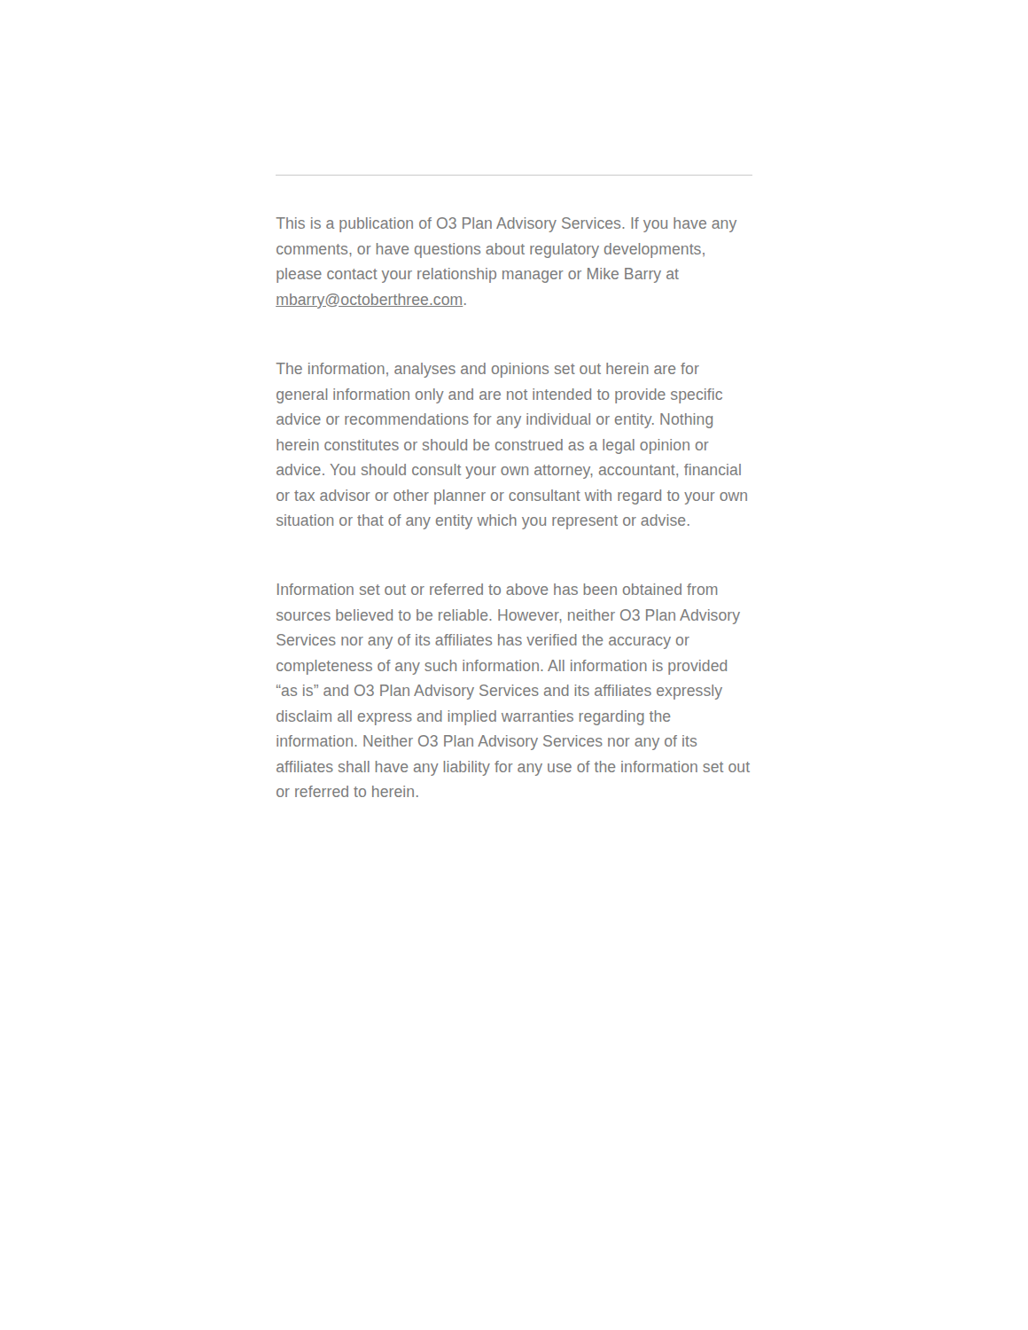This is a publication of O3 Plan Advisory Services. If you have any comments, or have questions about regulatory developments, please contact your relationship manager or Mike Barry at mbarry@octoberthree.com.
The information, analyses and opinions set out herein are for general information only and are not intended to provide specific advice or recommendations for any individual or entity. Nothing herein constitutes or should be construed as a legal opinion or advice. You should consult your own attorney, accountant, financial or tax advisor or other planner or consultant with regard to your own situation or that of any entity which you represent or advise.
Information set out or referred to above has been obtained from sources believed to be reliable. However, neither O3 Plan Advisory Services nor any of its affiliates has verified the accuracy or completeness of any such information. All information is provided “as is” and O3 Plan Advisory Services and its affiliates expressly disclaim all express and implied warranties regarding the information. Neither O3 Plan Advisory Services nor any of its affiliates shall have any liability for any use of the information set out or referred to herein.